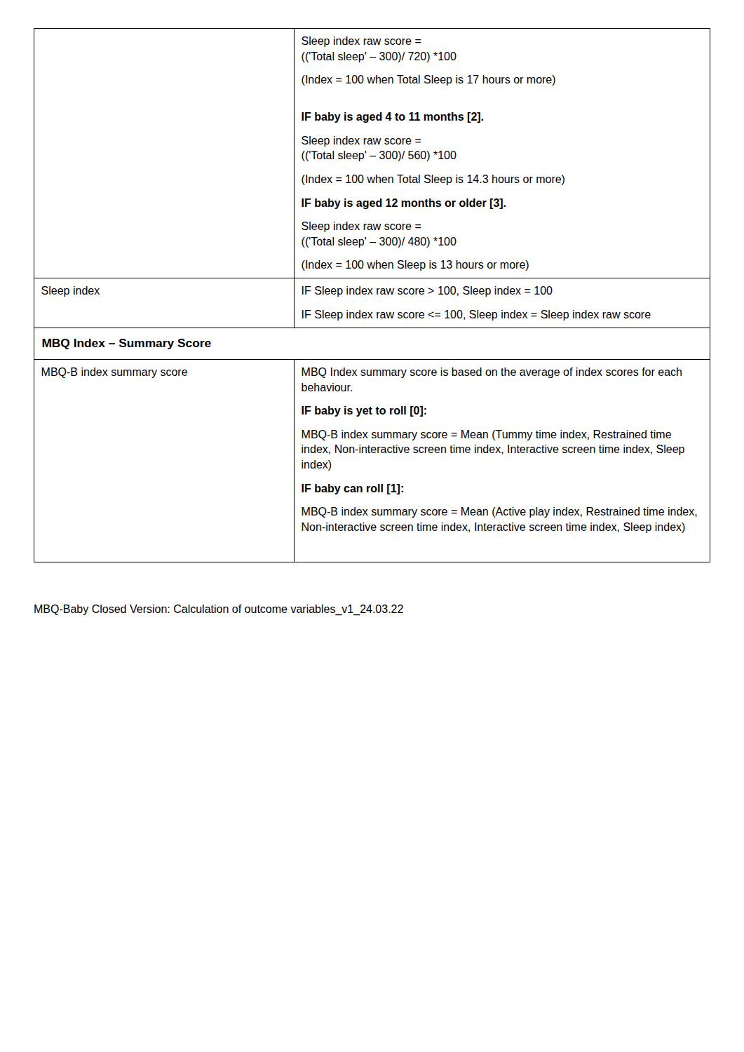| | Sleep index raw score = (('Total sleep' – 300)/ 720) *100 (Index = 100 when Total Sleep is 17 hours or more) IF baby is aged 4 to 11 months [2]. Sleep index raw score = (('Total sleep' – 300)/ 560) *100 (Index = 100 when Total Sleep is 14.3 hours or more) IF baby is aged 12 months or older [3]. Sleep index raw score = (('Total sleep' – 300)/ 480) *100 (Index = 100 when Sleep is 13 hours or more) |
| Sleep index | IF Sleep index raw score > 100, Sleep index = 100 IF Sleep index raw score <= 100, Sleep index = Sleep index raw score |
| MBQ Index – Summary Score |
| MBQ-B index summary score | MBQ Index summary score is based on the average of index scores for each behaviour. IF baby is yet to roll [0]: MBQ-B index summary score = Mean (Tummy time index, Restrained time index, Non-interactive screen time index, Interactive screen time index, Sleep index) IF baby can roll [1]: MBQ-B index summary score = Mean (Active play index, Restrained time index, Non-interactive screen time index, Interactive screen time index, Sleep index) |
MBQ-Baby Closed Version: Calculation of outcome variables_v1_24.03.22